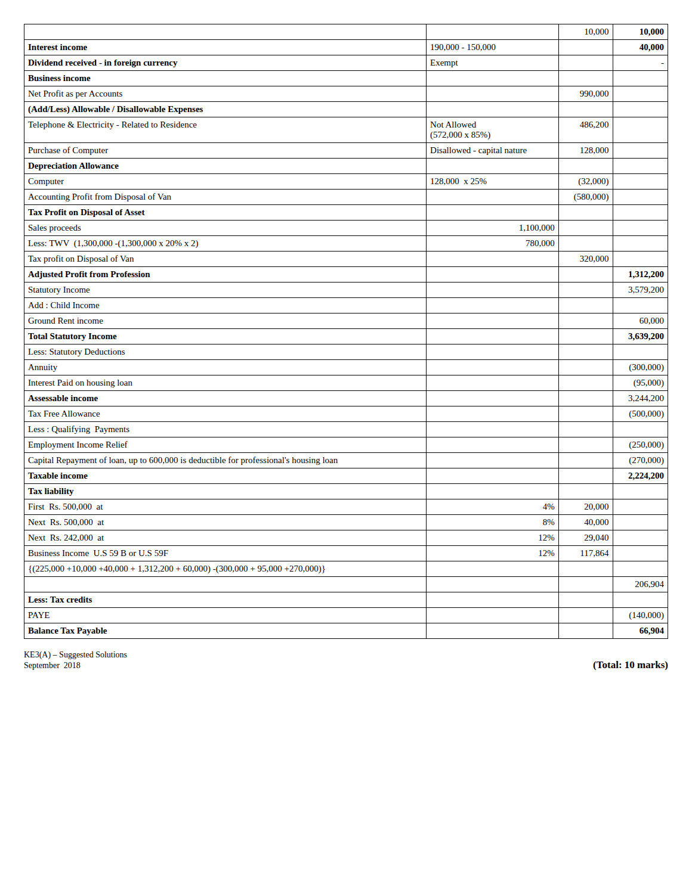| | | 10,000 | 10,000 |
| Interest income | 190,000 - 150,000 | | 40,000 |
| Dividend received - in foreign currency | Exempt | | - |
| Business income | | | |
| Net Profit as per Accounts | | 990,000 | |
| (Add/Less) Allowable / Disallowable Expenses | | | |
| Telephone & Electricity - Related to Residence | Not Allowed (572,000 x 85%) | 486,200 | |
| Purchase of Computer | Disallowed - capital nature | 128,000 | |
| Depreciation Allowance | | | |
| Computer | 128,000 x 25% | (32,000) | |
| Accounting Profit from Disposal of Van | | (580,000) | |
| Tax Profit on Disposal of Asset | | | |
| Sales proceeds | 1,100,000 | | |
| Less: TWV (1,300,000 -(1,300,000 x 20% x 2) | 780,000 | | |
| Tax profit on Disposal of Van | | 320,000 | |
| Adjusted Profit from Profession | | | 1,312,200 |
| Statutory Income | | | 3,579,200 |
| Add : Child Income | | | |
| Ground Rent income | | | 60,000 |
| Total Statutory Income | | | 3,639,200 |
| Less: Statutory Deductions | | | |
| Annuity | | | (300,000) |
| Interest Paid on housing loan | | | (95,000) |
| Assessable income | | | 3,244,200 |
| Tax Free Allowance | | | (500,000) |
| Less : Qualifying Payments | | | |
| Employment Income Relief | | | (250,000) |
| Capital Repayment of loan, up to 600,000 is deductible for professional's housing loan | | | (270,000) |
| Taxable income | | | 2,224,200 |
| Tax liability | | | |
| First Rs. 500,000 at | 4% | 20,000 | |
| Next Rs. 500,000 at | 8% | 40,000 | |
| Next Rs. 242,000 at | 12% | 29,040 | |
| Business Income U.S 59 B or U.S 59F | 12% | 117,864 | |
| {(225,000 +10,000 +40,000 + 1,312,200 + 60,000) -(300,000 + 95,000 +270,000)} | | | |
| | | | 206,904 |
| Less: Tax credits | | | |
| PAYE | | | (140,000) |
| Balance Tax Payable | | | 66,904 |
KE3(A) – Suggested Solutions
September 2018
(Total: 10 marks)